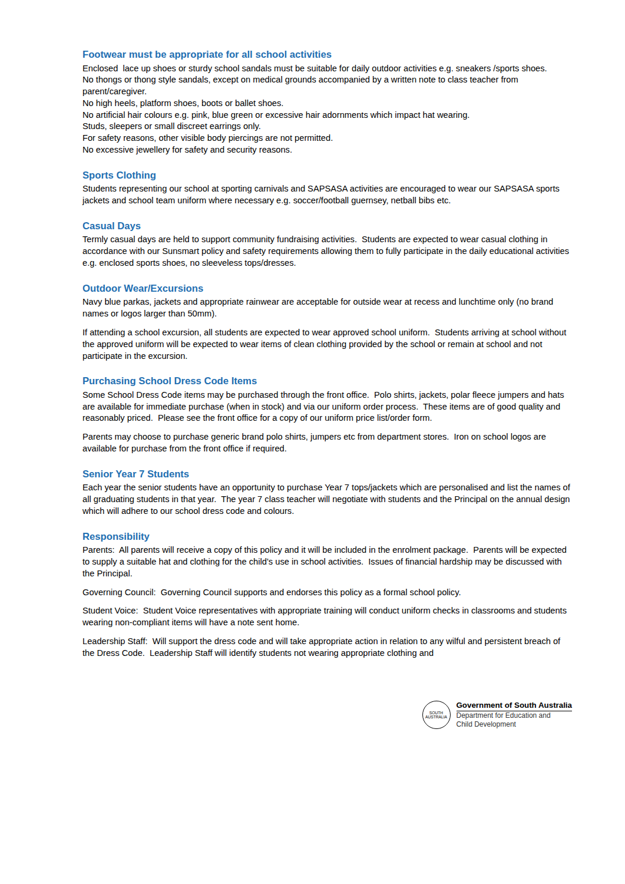Footwear must be appropriate for all school activities
Enclosed lace up shoes or sturdy school sandals must be suitable for daily outdoor activities e.g. sneakers /sports shoes.
No thongs or thong style sandals, except on medical grounds accompanied by a written note to class teacher from parent/caregiver.
No high heels, platform shoes, boots or ballet shoes.
No artificial hair colours e.g. pink, blue green or excessive hair adornments which impact hat wearing.
Studs, sleepers or small discreet earrings only.
For safety reasons, other visible body piercings are not permitted.
No excessive jewellery for safety and security reasons.
Sports Clothing
Students representing our school at sporting carnivals and SAPSASA activities are encouraged to wear our SAPSASA sports jackets and school team uniform where necessary e.g. soccer/football guernsey, netball bibs etc.
Casual Days
Termly casual days are held to support community fundraising activities. Students are expected to wear casual clothing in accordance with our Sunsmart policy and safety requirements allowing them to fully participate in the daily educational activities e.g. enclosed sports shoes, no sleeveless tops/dresses.
Outdoor Wear/Excursions
Navy blue parkas, jackets and appropriate rainwear are acceptable for outside wear at recess and lunchtime only (no brand names or logos larger than 50mm).
If attending a school excursion, all students are expected to wear approved school uniform. Students arriving at school without the approved uniform will be expected to wear items of clean clothing provided by the school or remain at school and not participate in the excursion.
Purchasing School Dress Code Items
Some School Dress Code items may be purchased through the front office. Polo shirts, jackets, polar fleece jumpers and hats are available for immediate purchase (when in stock) and via our uniform order process. These items are of good quality and reasonably priced. Please see the front office for a copy of our uniform price list/order form.
Parents may choose to purchase generic brand polo shirts, jumpers etc from department stores. Iron on school logos are available for purchase from the front office if required.
Senior Year 7 Students
Each year the senior students have an opportunity to purchase Year 7 tops/jackets which are personalised and list the names of all graduating students in that year. The year 7 class teacher will negotiate with students and the Principal on the annual design which will adhere to our school dress code and colours.
Responsibility
Parents: All parents will receive a copy of this policy and it will be included in the enrolment package. Parents will be expected to supply a suitable hat and clothing for the child’s use in school activities. Issues of financial hardship may be discussed with the Principal.
Governing Council: Governing Council supports and endorses this policy as a formal school policy.
Student Voice: Student Voice representatives with appropriate training will conduct uniform checks in classrooms and students wearing non-compliant items will have a note sent home.
Leadership Staff: Will support the dress code and will take appropriate action in relation to any wilful and persistent breach of the Dress Code. Leadership Staff will identify students not wearing appropriate clothing and
SOUTH
AUSTRALIA
Government of South Australia
Department for Education and
Child Development